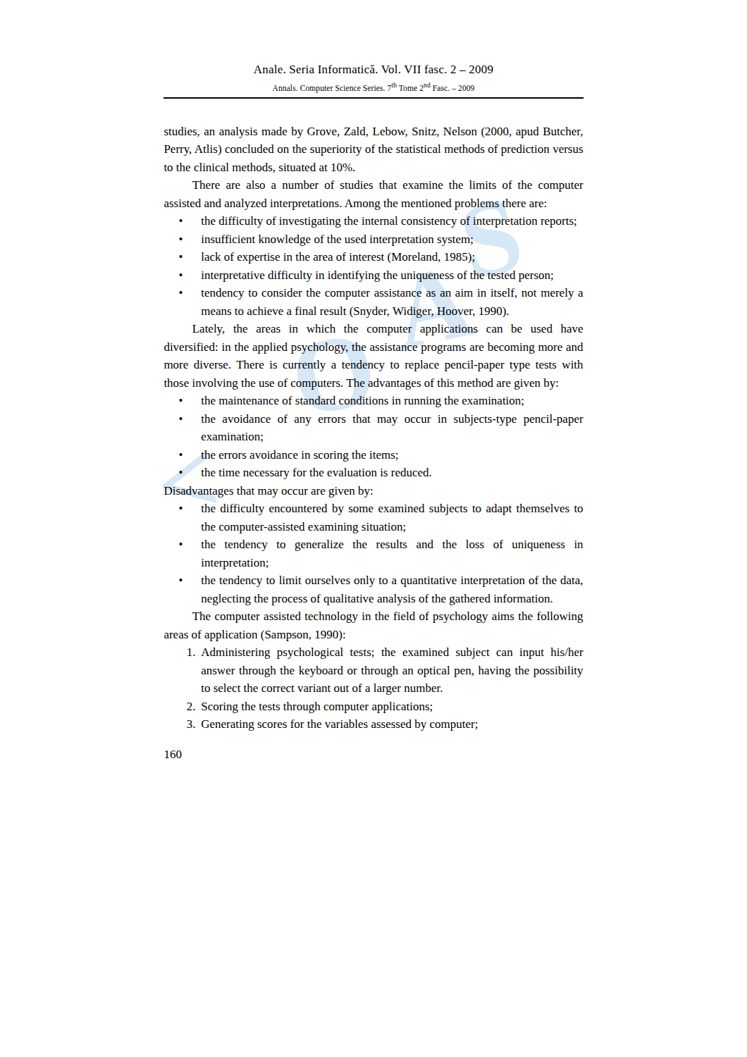S
A
O
<
Anale. Seria Informatică. Vol. VII fasc. 2 – 2009
Annals. Computer Science Series. 7th Tome 2nd Fasc. – 2009
studies, an analysis made by Grove, Zald, Lebow, Snitz, Nelson (2000, apud Butcher, Perry, Atlis) concluded on the superiority of the statistical methods of prediction versus to the clinical methods, situated at 10%.
There are also a number of studies that examine the limits of the computer assisted and analyzed interpretations. Among the mentioned problems there are:
the difficulty of investigating the internal consistency of interpretation reports;
insufficient knowledge of the used interpretation system;
lack of expertise in the area of interest (Moreland, 1985);
interpretative difficulty in identifying the uniqueness of the tested person;
tendency to consider the computer assistance as an aim in itself, not merely a means to achieve a final result (Snyder, Widiger, Hoover, 1990).
Lately, the areas in which the computer applications can be used have diversified: in the applied psychology, the assistance programs are becoming more and more diverse. There is currently a tendency to replace pencil-paper type tests with those involving the use of computers. The advantages of this method are given by:
the maintenance of standard conditions in running the examination;
the avoidance of any errors that may occur in subjects-type pencil-paper examination;
the errors avoidance in scoring the items;
the time necessary for the evaluation is reduced.
Disadvantages that may occur are given by:
the difficulty encountered by some examined subjects to adapt themselves to the computer-assisted examining situation;
the tendency to generalize the results and the loss of uniqueness in interpretation;
the tendency to limit ourselves only to a quantitative interpretation of the data, neglecting the process of qualitative analysis of the gathered information.
The computer assisted technology in the field of psychology aims the following areas of application (Sampson, 1990):
Administering psychological tests; the examined subject can input his/her answer through the keyboard or through an optical pen, having the possibility to select the correct variant out of a larger number.
Scoring the tests through computer applications;
Generating scores for the variables assessed by computer;
160